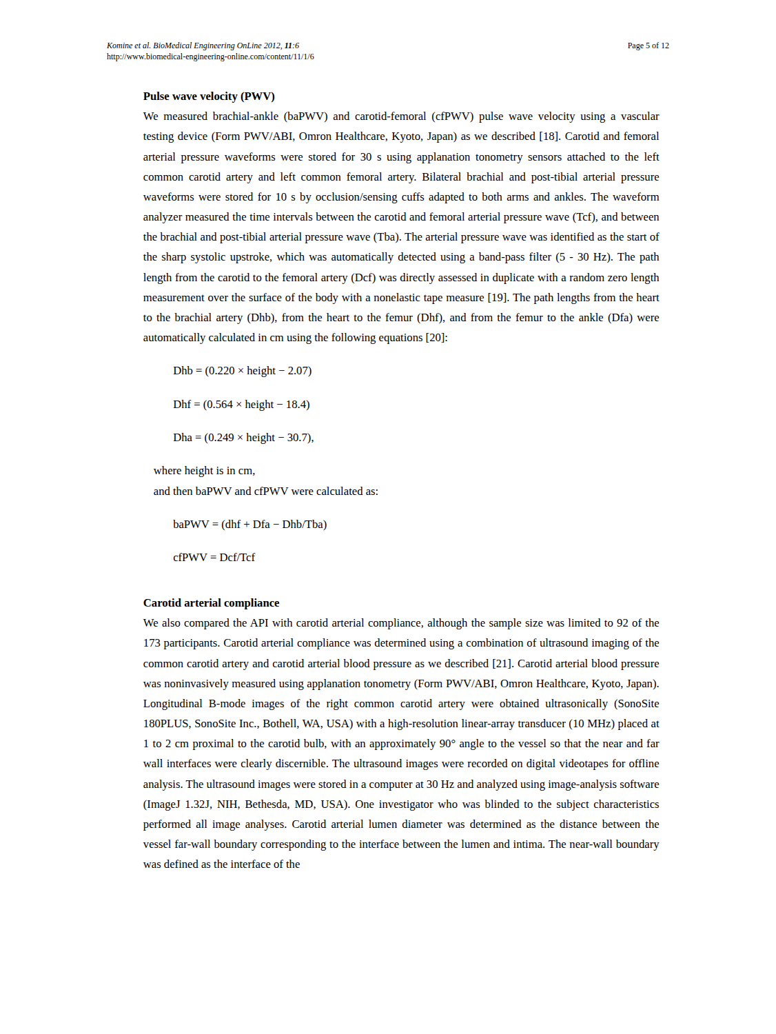Komine et al. BioMedical Engineering OnLine 2012, 11:6
http://www.biomedical-engineering-online.com/content/11/1/6
Page 5 of 12
Pulse wave velocity (PWV)
We measured brachial-ankle (baPWV) and carotid-femoral (cfPWV) pulse wave velocity using a vascular testing device (Form PWV/ABI, Omron Healthcare, Kyoto, Japan) as we described [18]. Carotid and femoral arterial pressure waveforms were stored for 30 s using applanation tonometry sensors attached to the left common carotid artery and left common femoral artery. Bilateral brachial and post-tibial arterial pressure waveforms were stored for 10 s by occlusion/sensing cuffs adapted to both arms and ankles. The waveform analyzer measured the time intervals between the carotid and femoral arterial pressure wave (Tcf), and between the brachial and post-tibial arterial pressure wave (Tba). The arterial pressure wave was identified as the start of the sharp systolic upstroke, which was automatically detected using a band-pass filter (5 - 30 Hz). The path length from the carotid to the femoral artery (Dcf) was directly assessed in duplicate with a random zero length measurement over the surface of the body with a nonelastic tape measure [19]. The path lengths from the heart to the brachial artery (Dhb), from the heart to the femur (Dhf), and from the femur to the ankle (Dfa) were automatically calculated in cm using the following equations [20]:
Dhb = (0.220 × height − 2.07)
Dhf = (0.564 × height − 18.4)
Dha = (0.249 × height − 30.7),
where height is in cm,
and then baPWV and cfPWV were calculated as:
baPWV = (dhf + Dfa − Dhb/Tba)
cfPWV = Dcf/Tcf
Carotid arterial compliance
We also compared the API with carotid arterial compliance, although the sample size was limited to 92 of the 173 participants. Carotid arterial compliance was determined using a combination of ultrasound imaging of the common carotid artery and carotid arterial blood pressure as we described [21]. Carotid arterial blood pressure was noninvasively measured using applanation tonometry (Form PWV/ABI, Omron Healthcare, Kyoto, Japan). Longitudinal B-mode images of the right common carotid artery were obtained ultrasonically (SonoSite 180PLUS, SonoSite Inc., Bothell, WA, USA) with a high-resolution linear-array transducer (10 MHz) placed at 1 to 2 cm proximal to the carotid bulb, with an approximately 90° angle to the vessel so that the near and far wall interfaces were clearly discernible. The ultrasound images were recorded on digital videotapes for offline analysis. The ultrasound images were stored in a computer at 30 Hz and analyzed using image-analysis software (ImageJ 1.32J, NIH, Bethesda, MD, USA). One investigator who was blinded to the subject characteristics performed all image analyses. Carotid arterial lumen diameter was determined as the distance between the vessel far-wall boundary corresponding to the interface between the lumen and intima. The near-wall boundary was defined as the interface of the